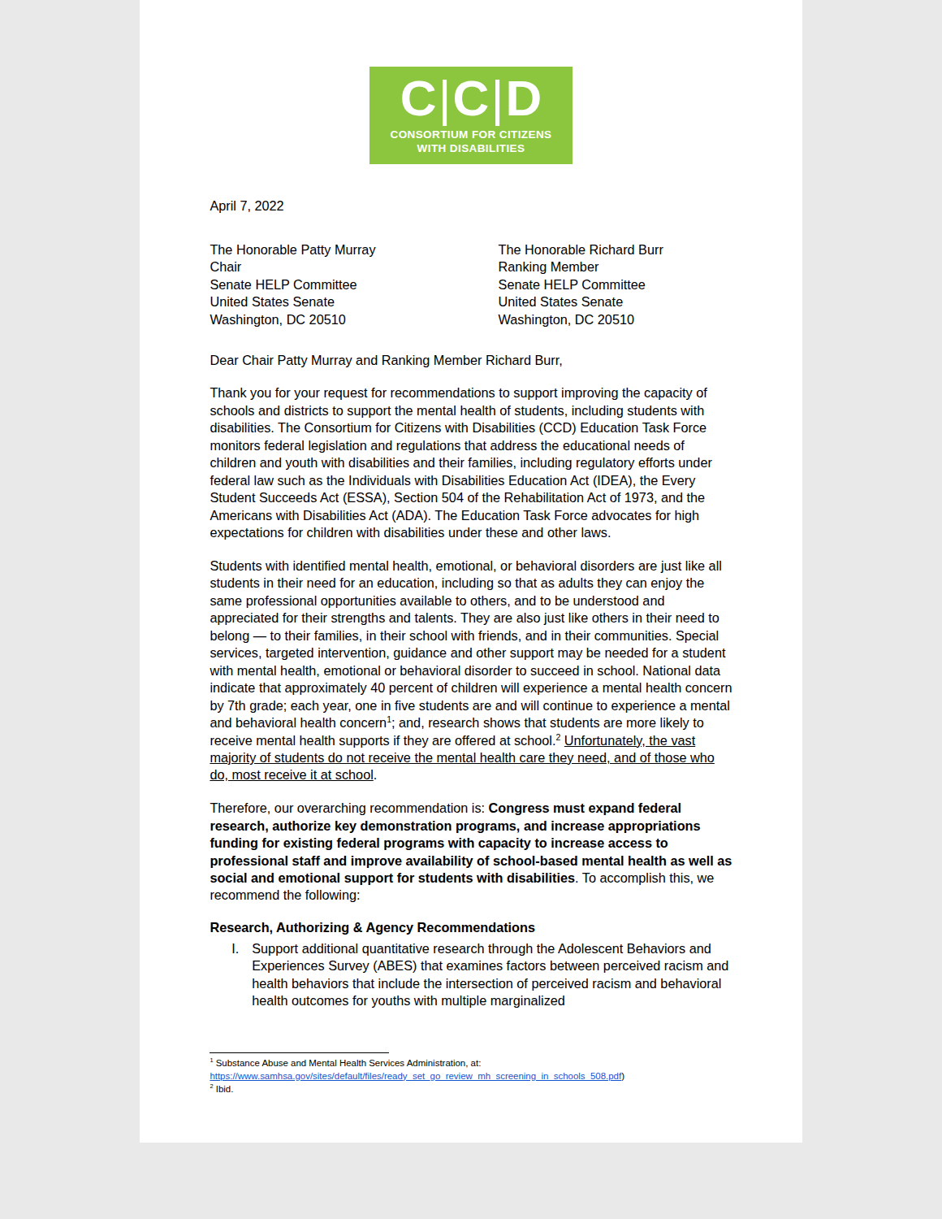C|C|D Consortium for Citizens
with Disabilities
April 7, 2022
| The Honorable Patty Murray Chair Senate HELP Committee United States Senate Washington, DC 20510 | The Honorable Richard Burr Ranking Member Senate HELP Committee United States Senate Washington, DC 20510 |
Dear Chair Patty Murray and Ranking Member Richard Burr,
Thank you for your request for recommendations to support improving the capacity of schools and districts to support the mental health of students, including students with disabilities. The Consortium for Citizens with Disabilities (CCD) Education Task Force monitors federal legislation and regulations that address the educational needs of children and youth with disabilities and their families, including regulatory efforts under federal law such as the Individuals with Disabilities Education Act (IDEA), the Every Student Succeeds Act (ESSA), Section 504 of the Rehabilitation Act of 1973, and the Americans with Disabilities Act (ADA). The Education Task Force advocates for high expectations for children with disabilities under these and other laws.
Students with identified mental health, emotional, or behavioral disorders are just like all students in their need for an education, including so that as adults they can enjoy the same professional opportunities available to others, and to be understood and appreciated for their strengths and talents. They are also just like others in their need to belong — to their families, in their school with friends, and in their communities. Special services, targeted intervention, guidance and other support may be needed for a student with mental health, emotional or behavioral disorder to succeed in school. National data indicate that approximately 40 percent of children will experience a mental health concern by 7th grade; each year, one in five students are and will continue to experience a mental and behavioral health concern1; and, research shows that students are more likely to receive mental health supports if they are offered at school.2 Unfortunately, the vast majority of students do not receive the mental health care they need, and of those who do, most receive it at school.
Therefore, our overarching recommendation is: Congress must expand federal research, authorize key demonstration programs, and increase appropriations funding for existing federal programs with capacity to increase access to professional staff and improve availability of school-based mental health as well as social and emotional support for students with disabilities. To accomplish this, we recommend the following:
Research, Authorizing & Agency Recommendations
Support additional quantitative research through the Adolescent Behaviors and Experiences Survey (ABES) that examines factors between perceived racism and health behaviors that include the intersection of perceived racism and behavioral health outcomes for youths with multiple marginalized
1 Substance Abuse and Mental Health Services Administration, at:
https://www.samhsa.gov/sites/default/files/ready_set_go_review_mh_screening_in_schools_508.pdf)
2 Ibid.